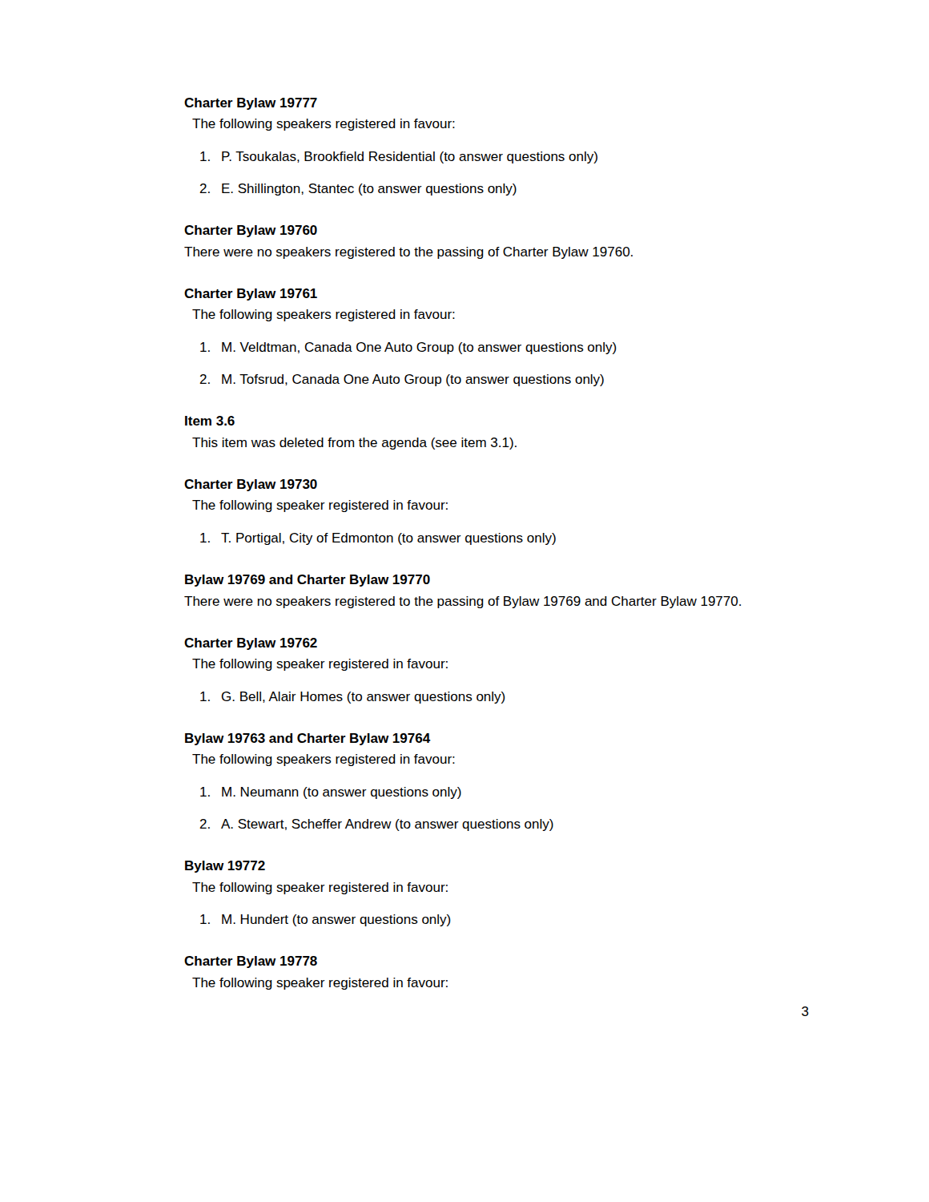Charter Bylaw 19777
The following speakers registered in favour:
P. Tsoukalas, Brookfield Residential (to answer questions only)
E. Shillington, Stantec (to answer questions only)
Charter Bylaw 19760
There were no speakers registered to the passing of Charter Bylaw 19760.
Charter Bylaw 19761
The following speakers registered in favour:
M. Veldtman, Canada One Auto Group (to answer questions only)
M. Tofsrud, Canada One Auto Group (to answer questions only)
Item 3.6
This item was deleted from the agenda (see item 3.1).
Charter Bylaw 19730
The following speaker registered in favour:
T. Portigal, City of Edmonton (to answer questions only)
Bylaw 19769 and Charter Bylaw 19770
There were no speakers registered to the passing of Bylaw 19769 and Charter Bylaw 19770.
Charter Bylaw 19762
The following speaker registered in favour:
G. Bell, Alair Homes (to answer questions only)
Bylaw 19763 and Charter Bylaw 19764
The following speakers registered in favour:
M. Neumann (to answer questions only)
A. Stewart, Scheffer Andrew (to answer questions only)
Bylaw 19772
The following speaker registered in favour:
M. Hundert (to answer questions only)
Charter Bylaw 19778
The following speaker registered in favour:
3